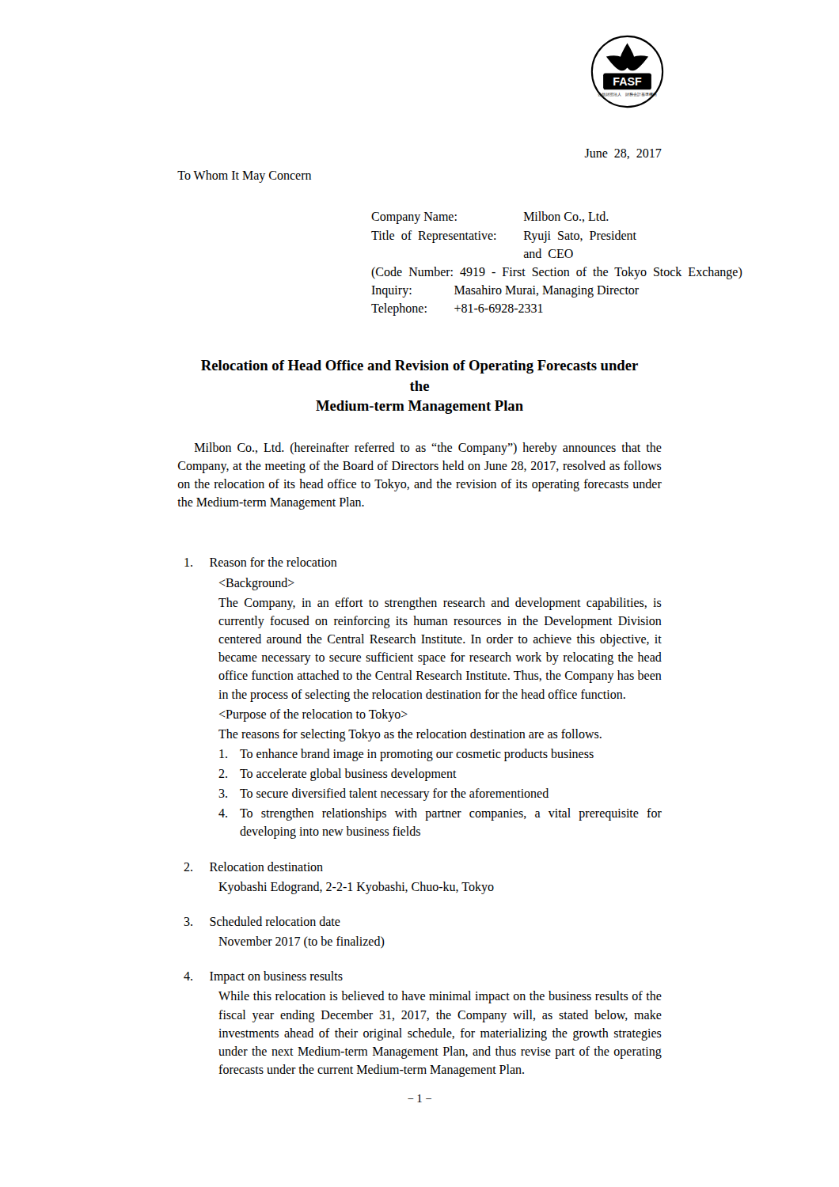FASF 公益財団法人　財務会計基準機構
June 28, 2017
To Whom It May Concern
| Company Name: | Milbon Co., Ltd. |
| Title of Representative: | Ryuji Sato, President and CEO |
(Code Number: 4919 - First Section of the Tokyo Stock Exchange)
| Inquiry: | Masahiro Murai, Managing Director |
| Telephone: | +81-6-6928-2331 |
Relocation of Head Office and Revision of Operating Forecasts under the
Medium-term Management Plan
Milbon Co., Ltd. (hereinafter referred to as “the Company”) hereby announces that the Company, at the meeting of the Board of Directors held on June 28, 2017, resolved as follows on the relocation of its head office to Tokyo, and the revision of its operating forecasts under the Medium-term Management Plan.
Reason for the relocation
<Background>
The Company, in an effort to strengthen research and development capabilities, is currently focused on reinforcing its human resources in the Development Division centered around the Central Research Institute. In order to achieve this objective, it became necessary to secure sufficient space for research work by relocating the head office function attached to the Central Research Institute. Thus, the Company has been in the process of selecting the relocation destination for the head office function.
<Purpose of the relocation to Tokyo>
The reasons for selecting Tokyo as the relocation destination are as follows.
To enhance brand image in promoting our cosmetic products business
To accelerate global business development
To secure diversified talent necessary for the aforementioned
To strengthen relationships with partner companies, a vital prerequisite for developing into new business fields
Relocation destination
Kyobashi Edogrand, 2-2-1 Kyobashi, Chuo-ku, Tokyo
Scheduled relocation date
November 2017 (to be finalized)
Impact on business results
While this relocation is believed to have minimal impact on the business results of the fiscal year ending December 31, 2017, the Company will, as stated below, make investments ahead of their original schedule, for materializing the growth strategies under the next Medium-term Management Plan, and thus revise part of the operating forecasts under the current Medium-term Management Plan.
− 1 −